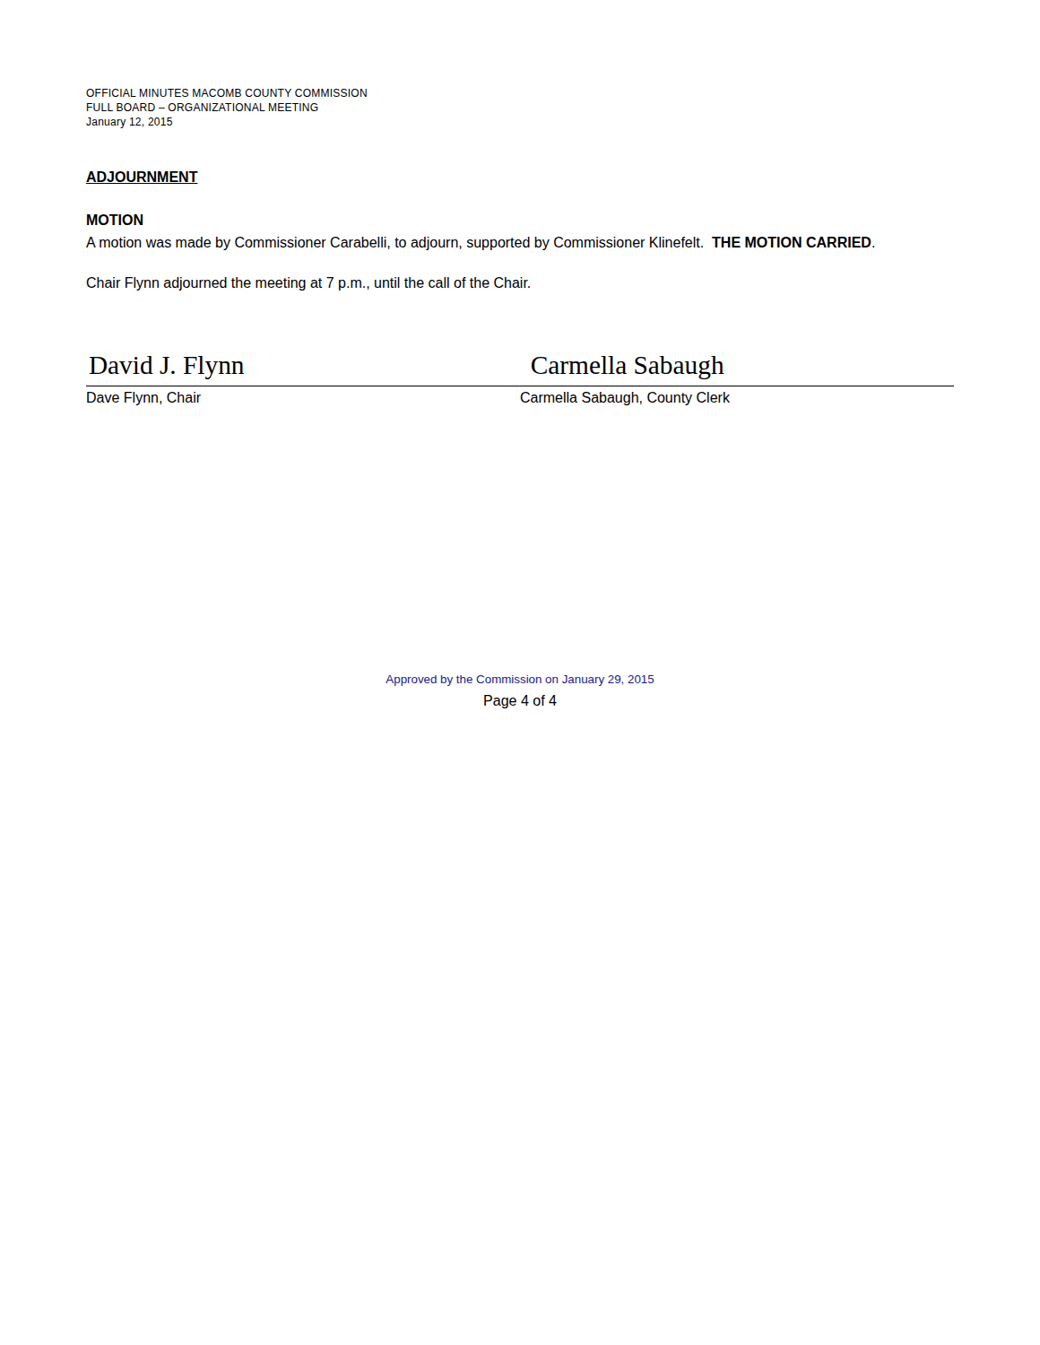OFFICIAL MINUTES MACOMB COUNTY COMMISSION
FULL BOARD – ORGANIZATIONAL MEETING
January 12, 2015
ADJOURNMENT
MOTION
A motion was made by Commissioner Carabelli, to adjourn, supported by Commissioner Klinefelt. THE MOTION CARRIED.
Chair Flynn adjourned the meeting at 7 p.m., until the call of the Chair.
| David J. Flynn Dave Flynn, Chair | Carmella Sabaugh Carmella Sabaugh, County Clerk |
Approved by the Commission on January 29, 2015
Page 4 of 4